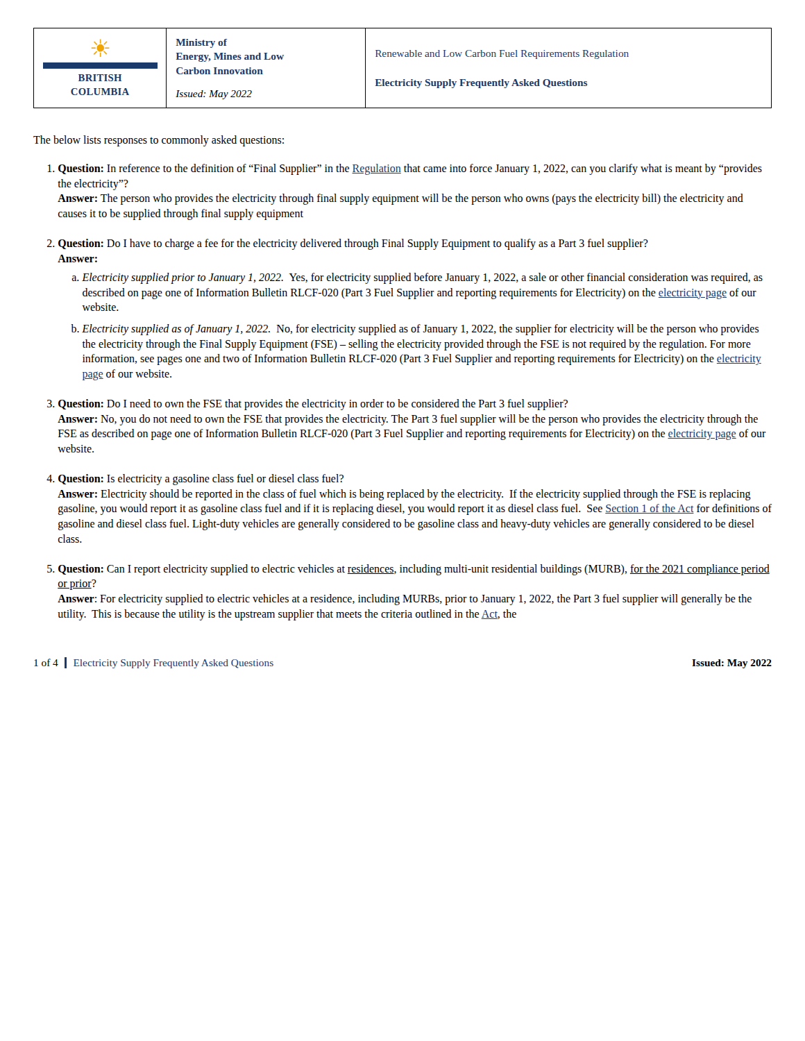| ☀ BRITISH COLUMBIA | Ministry of Energy, Mines and Low Carbon Innovation Issued: May 2022 | Renewable and Low Carbon Fuel Requirements Regulation Electricity Supply Frequently Asked Questions |
The below lists responses to commonly asked questions:
Question: In reference to the definition of “Final Supplier” in the Regulation that came into force January 1, 2022, can you clarify what is meant by “provides the electricity”?
Answer: The person who provides the electricity through final supply equipment will be the person who owns (pays the electricity bill) the electricity and causes it to be supplied through final supply equipment
Question: Do I have to charge a fee for the electricity delivered through Final Supply Equipment to qualify as a Part 3 fuel supplier?
Answer:
Electricity supplied prior to January 1, 2022. Yes, for electricity supplied before January 1, 2022, a sale or other financial consideration was required, as described on page one of Information Bulletin RLCF-020 (Part 3 Fuel Supplier and reporting requirements for Electricity) on the electricity page of our website.
Electricity supplied as of January 1, 2022. No, for electricity supplied as of January 1, 2022, the supplier for electricity will be the person who provides the electricity through the Final Supply Equipment (FSE) – selling the electricity provided through the FSE is not required by the regulation. For more information, see pages one and two of Information Bulletin RLCF-020 (Part 3 Fuel Supplier and reporting requirements for Electricity) on the electricity page of our website.
Question: Do I need to own the FSE that provides the electricity in order to be considered the Part 3 fuel supplier?
Answer: No, you do not need to own the FSE that provides the electricity. The Part 3 fuel supplier will be the person who provides the electricity through the FSE as described on page one of Information Bulletin RLCF-020 (Part 3 Fuel Supplier and reporting requirements for Electricity) on the electricity page of our website.
Question: Is electricity a gasoline class fuel or diesel class fuel?
Answer: Electricity should be reported in the class of fuel which is being replaced by the electricity. If the electricity supplied through the FSE is replacing gasoline, you would report it as gasoline class fuel and if it is replacing diesel, you would report it as diesel class fuel. See Section 1 of the Act for definitions of gasoline and diesel class fuel. Light-duty vehicles are generally considered to be gasoline class and heavy-duty vehicles are generally considered to be diesel class.
Question: Can I report electricity supplied to electric vehicles at residences, including multi-unit residential buildings (MURB), for the 2021 compliance period or prior?
Answer: For electricity supplied to electric vehicles at a residence, including MURBs, prior to January 1, 2022, the Part 3 fuel supplier will generally be the utility. This is because the utility is the upstream supplier that meets the criteria outlined in the Act, the
1 of 4 Electricity Supply Frequently Asked Questions
Issued: May 2022